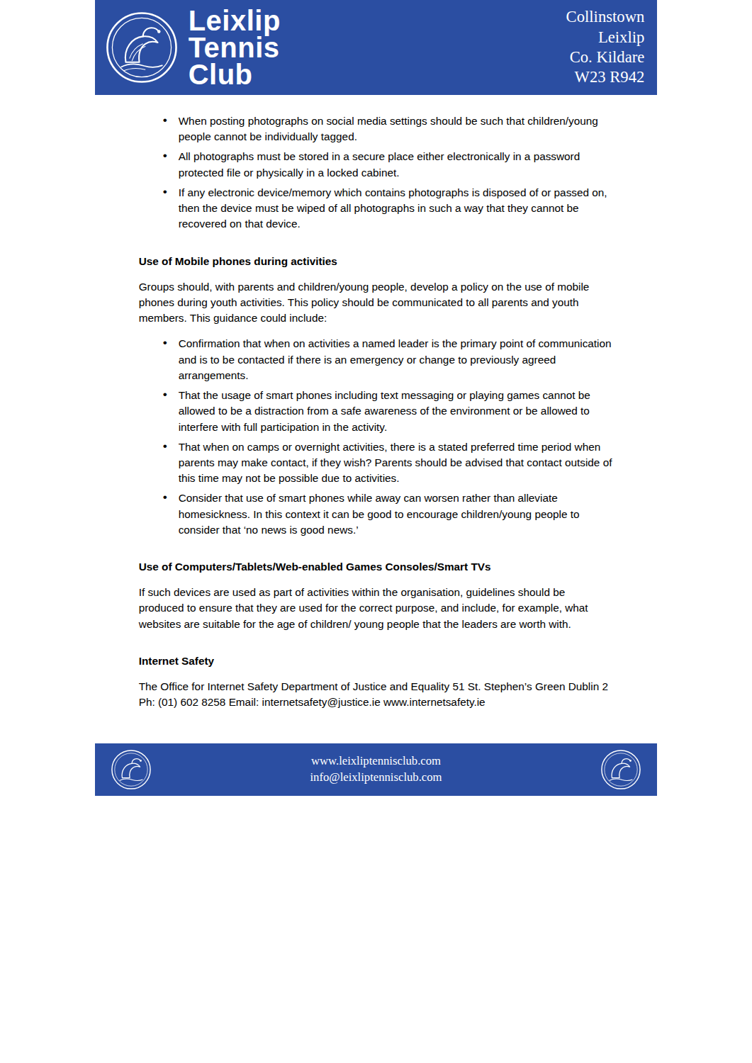Leixlip Tennis Club
Collinstown
Leixlip
Co. Kildare
W23 R942
When posting photographs on social media settings should be such that children/young people cannot be individually tagged.
All photographs must be stored in a secure place either electronically in a password protected file or physically in a locked cabinet.
If any electronic device/memory which contains photographs is disposed of or passed on, then the device must be wiped of all photographs in such a way that they cannot be recovered on that device.
Use of Mobile phones during activities
Groups should, with parents and children/young people, develop a policy on the use of mobile phones during youth activities. This policy should be communicated to all parents and youth members. This guidance could include:
Confirmation that when on activities a named leader is the primary point of communication and is to be contacted if there is an emergency or change to previously agreed arrangements.
That the usage of smart phones including text messaging or playing games cannot be allowed to be a distraction from a safe awareness of the environment or be allowed to interfere with full participation in the activity.
That when on camps or overnight activities, there is a stated preferred time period when parents may make contact, if they wish? Parents should be advised that contact outside of this time may not be possible due to activities.
Consider that use of smart phones while away can worsen rather than alleviate homesickness. In this context it can be good to encourage children/young people to consider that ‘no news is good news.’
Use of Computers/Tablets/Web-enabled Games Consoles/Smart TVs
If such devices are used as part of activities within the organisation, guidelines should be produced to ensure that they are used for the correct purpose, and include, for example, what websites are suitable for the age of children/ young people that the leaders are worth with.
Internet Safety
The Office for Internet Safety Department of Justice and Equality 51 St. Stephen’s Green Dublin 2 Ph: (01) 602 8258 Email: internetsafety@justice.ie www.internetsafety.ie
www.leixliptennisclub.com
info@leixliptennisclub.com